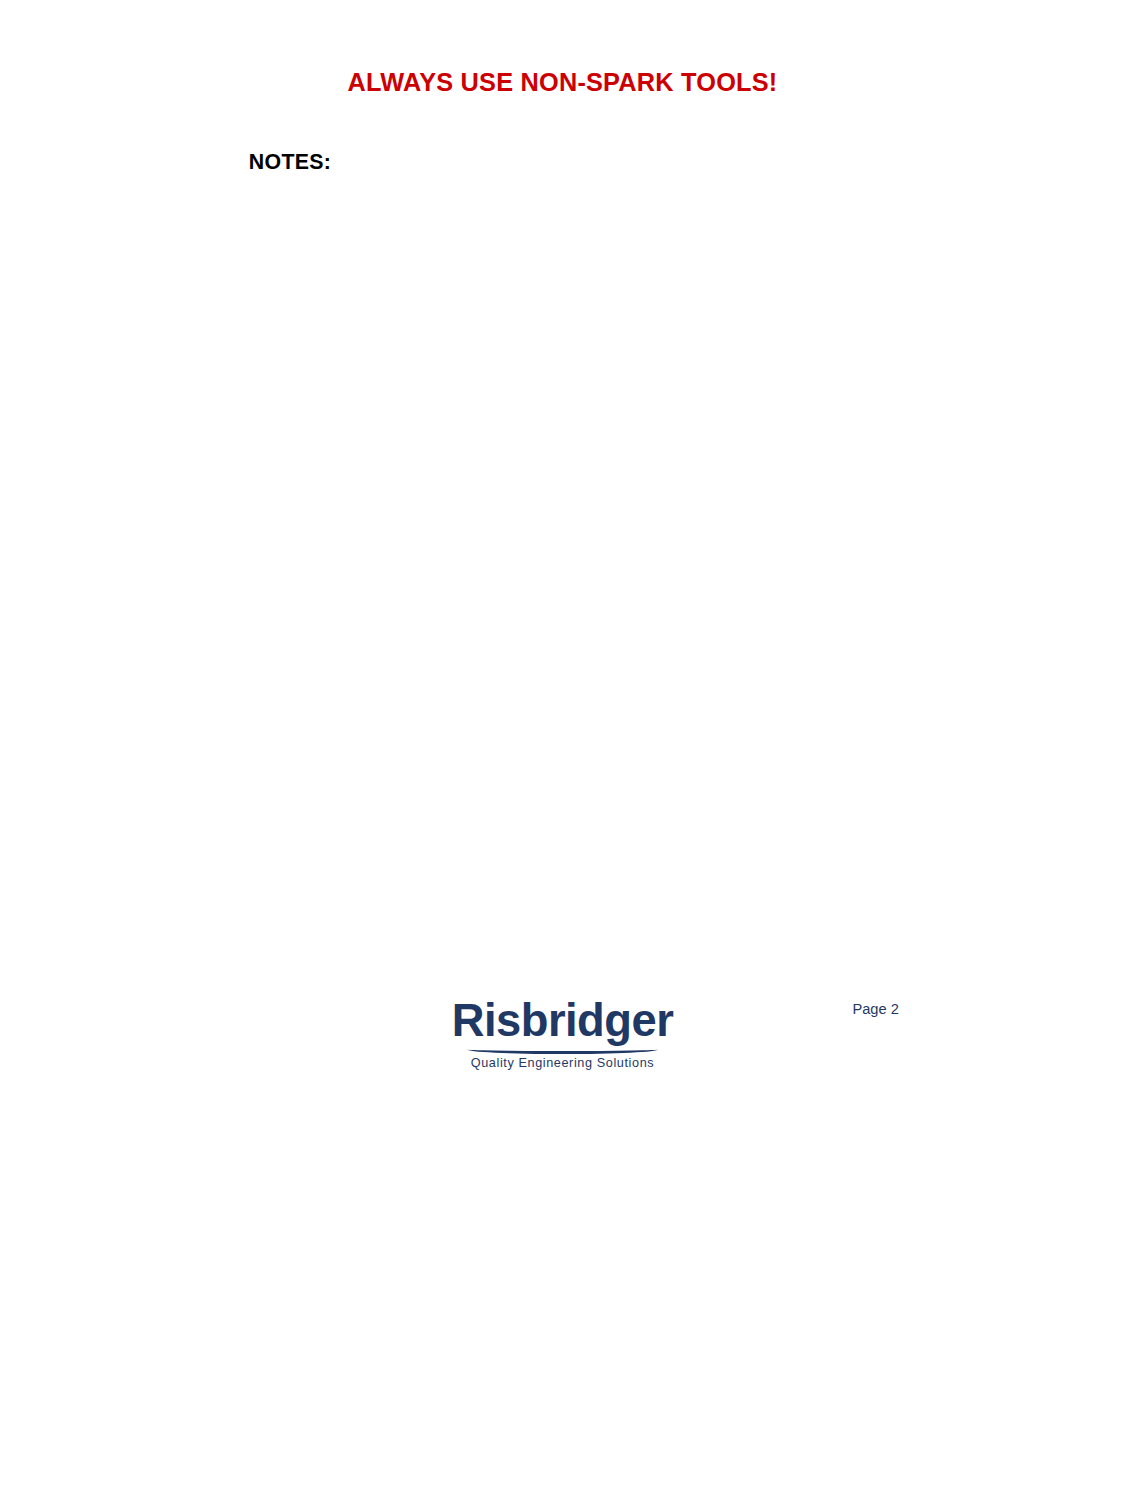ALWAYS USE NON-SPARK TOOLS!
NOTES:
Risbridger
Quality Engineering Solutions
Page 2